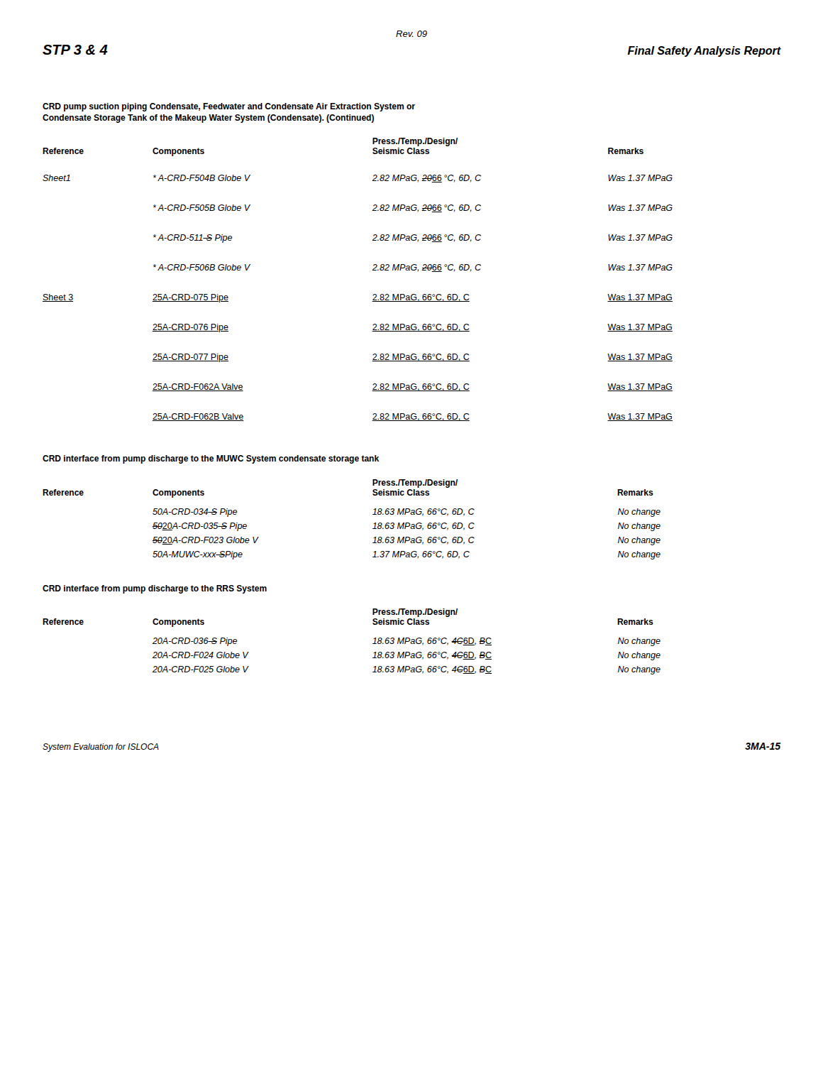Rev. 09
STP 3 & 4
Final Safety Analysis Report
CRD pump suction piping Condensate, Feedwater and Condensate Air Extraction System or
Condensate Storage Tank of the Makeup Water System (Condensate). (Continued)
| Reference | Components | Press./Temp./Design/ Seismic Class | Remarks |
| --- | --- | --- | --- |
| Sheet1 | * A-CRD-F504B Globe V | 2.82 MPaG, 20 66 °C, 6D, C | Was 1.37 MPaG |
| | * A-CRD-F505B Globe V | 2.82 MPaG, 20 66 °C, 6D, C | Was 1.37 MPaG |
| | * A-CRD-511 -S Pipe | 2.82 MPaG, 20 66 °C, 6D, C | Was 1.37 MPaG |
| | * A-CRD-F506B Globe V | 2.82 MPaG, 20 66 °C, 6D, C | Was 1.37 MPaG |
| Sheet 3 | 25A-CRD-075 Pipe | 2.82 MPaG, 66°C, 6D, C | Was 1.37 MPaG |
| | 25A-CRD-076 Pipe | 2.82 MPaG, 66°C, 6D, C | Was 1.37 MPaG |
| | 25A-CRD-077 Pipe | 2.82 MPaG, 66°C, 6D, C | Was 1.37 MPaG |
| | 25A-CRD-F062A Valve | 2.82 MPaG, 66°C, 6D, C | Was 1.37 MPaG |
| | 25A-CRD-F062B Valve | 2.82 MPaG, 66°C, 6D, C | Was 1.37 MPaG |
CRD interface from pump discharge to the MUWC System condensate storage tank
| Reference | Components | Press./Temp./Design/ Seismic Class | Remarks |
| --- | --- | --- | --- |
| | 50A-CRD-034 -S Pipe | 18.63 MPaG, 66°C, 6D, C | No change |
| | 50 20 A-CRD-035 -S Pipe | 18.63 MPaG, 66°C, 6D, C | No change |
| | 50 20 A-CRD-F023 Globe V | 18.63 MPaG, 66°C, 6D, C | No change |
| | 50A-MUWC-xxx -S Pipe | 1.37 MPaG, 66°C, 6D, C | No change |
CRD interface from pump discharge to the RRS System
| Reference | Components | Press./Temp./Design/ Seismic Class | Remarks |
| --- | --- | --- | --- |
| | 20A-CRD-036 -S Pipe | 18.63 MPaG, 66°C, 4C 6D , B C | No change |
| | 20A-CRD-F024 Globe V | 18.63 MPaG, 66°C, 4C 6D , B C | No change |
| | 20A-CRD-F025 Globe V | 18.63 MPaG, 66°C, 4 C 6D , B C | No change |
System Evaluation for ISLOCA
3MA-15